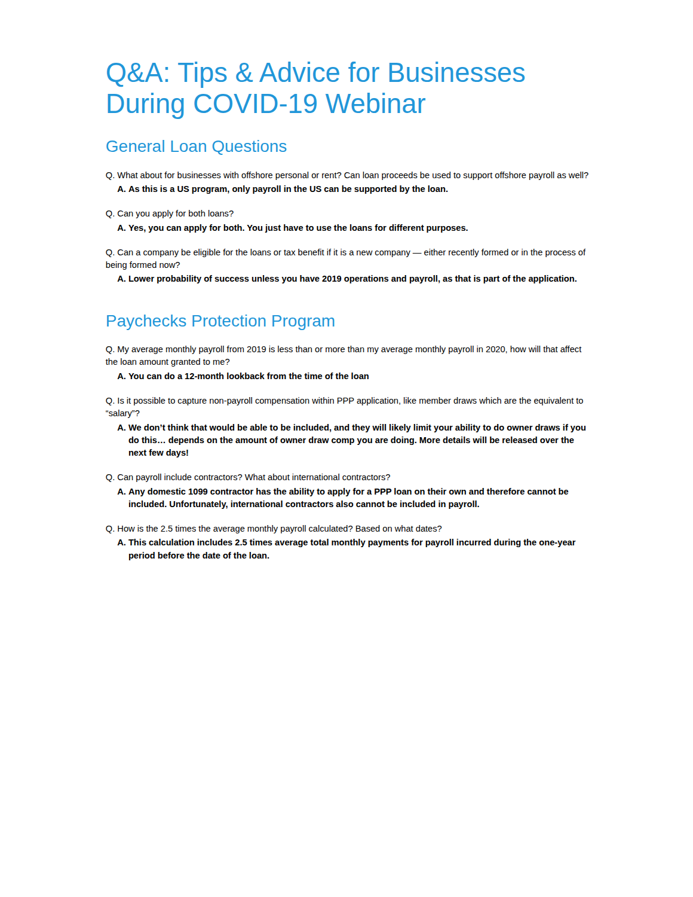Q&A: Tips & Advice for Businesses During COVID-19 Webinar
General Loan Questions
Q. What about for businesses with offshore personal or rent? Can loan proceeds be used to support offshore payroll as well?
As this is a US program, only payroll in the US can be supported by the loan.
Q. Can you apply for both loans?
Yes, you can apply for both. You just have to use the loans for different purposes.
Q. Can a company be eligible for the loans or tax benefit if it is a new company — either recently formed or in the process of being formed now?
Lower probability of success unless you have 2019 operations and payroll, as that is part of the application.
Paychecks Protection Program
Q. My average monthly payroll from 2019 is less than or more than my average monthly payroll in 2020, how will that affect the loan amount granted to me?
You can do a 12-month lookback from the time of the loan
Q. Is it possible to capture non-payroll compensation within PPP application, like member draws which are the equivalent to “salary”?
We don’t think that would be able to be included, and they will likely limit your ability to do owner draws if you do this… depends on the amount of owner draw comp you are doing. More details will be released over the next few days!
Q. Can payroll include contractors? What about international contractors?
Any domestic 1099 contractor has the ability to apply for a PPP loan on their own and therefore cannot be included. Unfortunately, international contractors also cannot be included in payroll.
Q. How is the 2.5 times the average monthly payroll calculated? Based on what dates?
This calculation includes 2.5 times average total monthly payments for payroll incurred during the one-year period before the date of the loan.